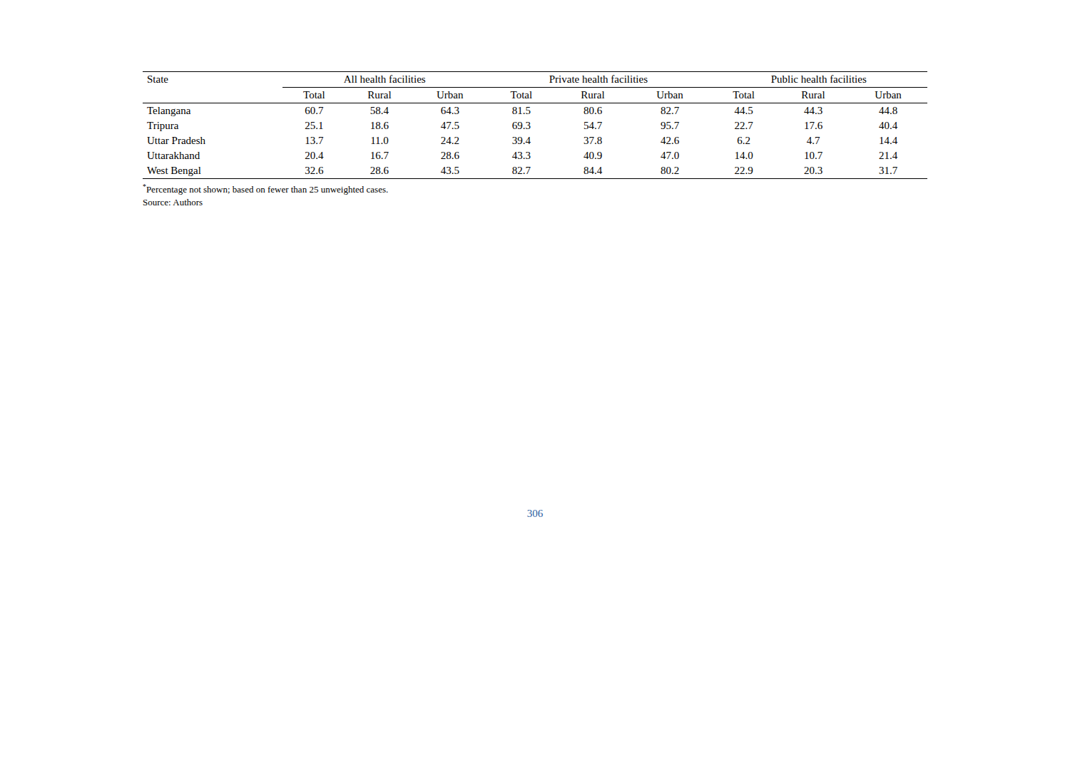| State | All health facilities | Private health facilities | Public health facilities |
| --- | --- | --- | --- |
| | Total | Rural | Urban | Total | Rural | Urban | Total | Rural | Urban |
| Telangana | 60.7 | 58.4 | 64.3 | 81.5 | 80.6 | 82.7 | 44.5 | 44.3 | 44.8 |
| Tripura | 25.1 | 18.6 | 47.5 | 69.3 | 54.7 | 95.7 | 22.7 | 17.6 | 40.4 |
| Uttar Pradesh | 13.7 | 11.0 | 24.2 | 39.4 | 37.8 | 42.6 | 6.2 | 4.7 | 14.4 |
| Uttarakhand | 20.4 | 16.7 | 28.6 | 43.3 | 40.9 | 47.0 | 14.0 | 10.7 | 21.4 |
| West Bengal | 32.6 | 28.6 | 43.5 | 82.7 | 84.4 | 80.2 | 22.9 | 20.3 | 31.7 |
*Percentage not shown; based on fewer than 25 unweighted cases.
Source: Authors
306